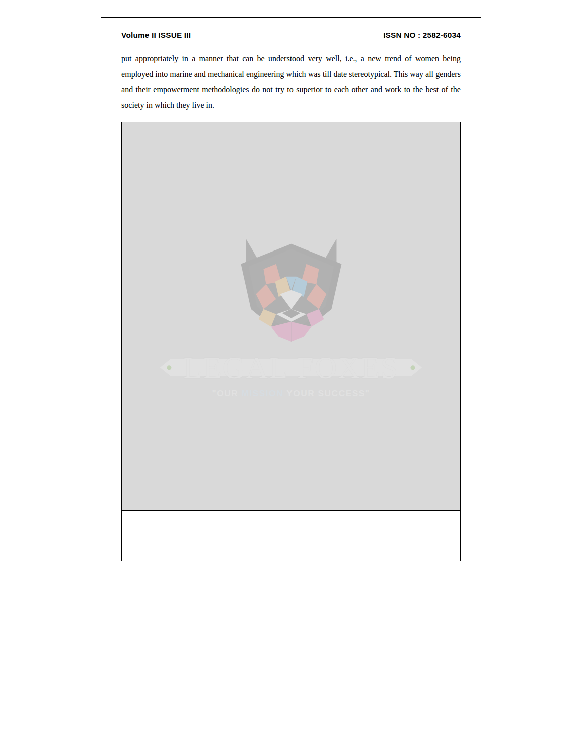Volume II ISSUE III ISSN NO : 2582-6034
put appropriately in a manner that can be understood very well, i.e., a new trend of women being employed into marine and mechanical engineering which was till date stereotypical. This way all genders and their empowerment methodologies do not try to superior to each other and work to the best of the society in which they live in.
LEGAL FOXES
"OUR MISSION YOUR SUCCESS"